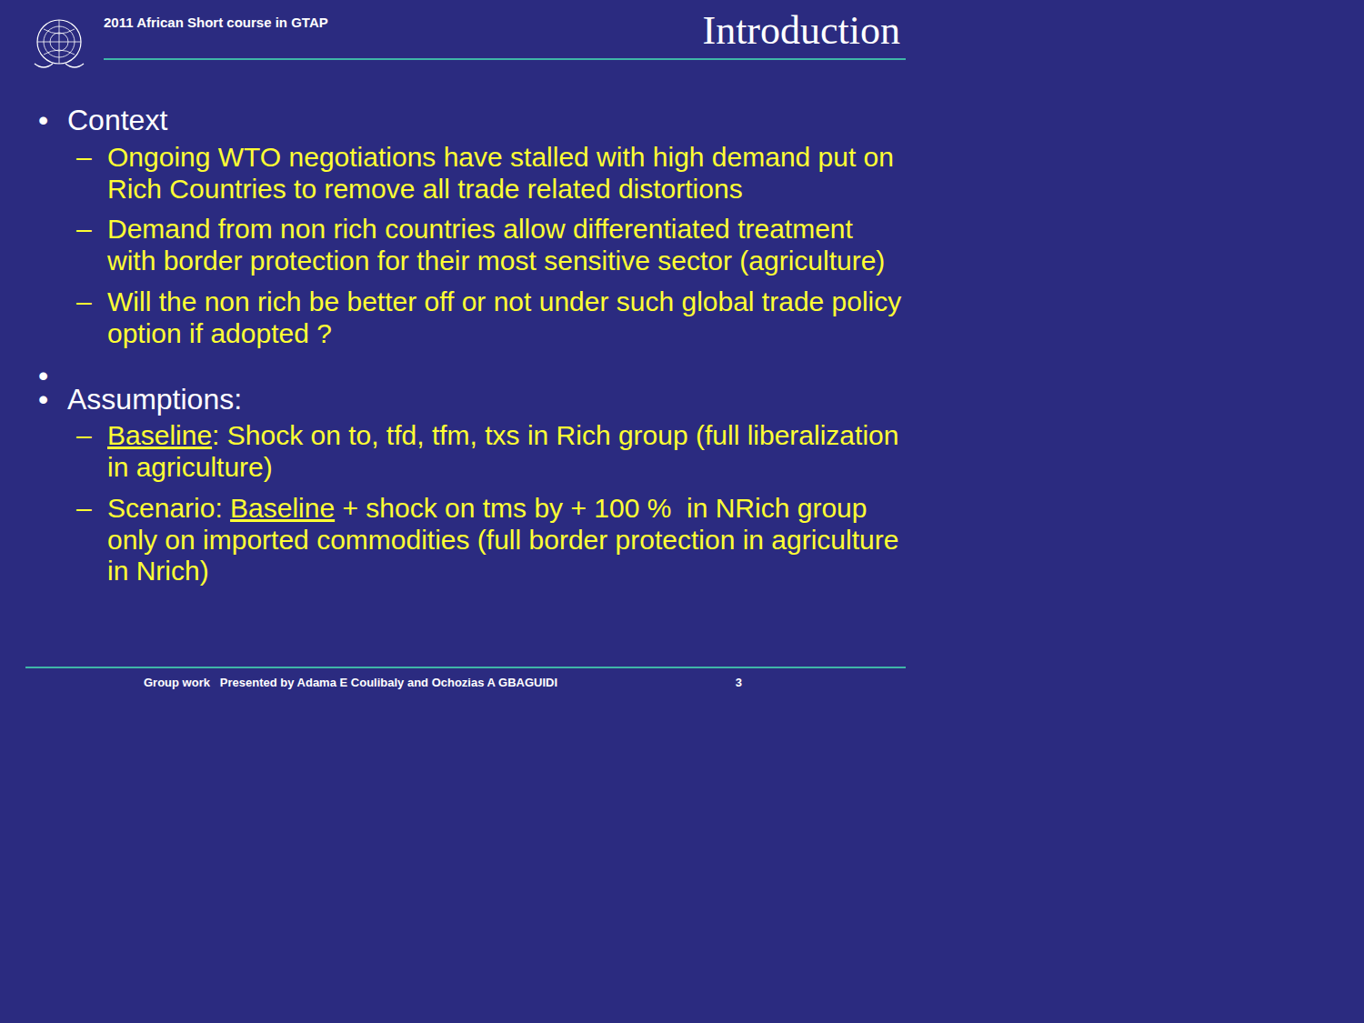2011 African Short course in GTAP
Introduction
Context
Ongoing WTO negotiations have stalled with high demand put on Rich Countries to remove all trade related distortions
Demand from non rich countries allow differentiated treatment with border protection for their most sensitive sector (agriculture)
Will the non rich be better off or not under such global trade policy option if adopted ?
Assumptions:
Baseline: Shock on to, tfd, tfm, txs in Rich group (full liberalization in agriculture)
Scenario: Baseline + shock on tms by + 100 % in NRich group only on imported commodities (full border protection in agriculture in Nrich)
Group work Presented by Adama E Coulibaly and Ochozias A GBAGUIDI 3